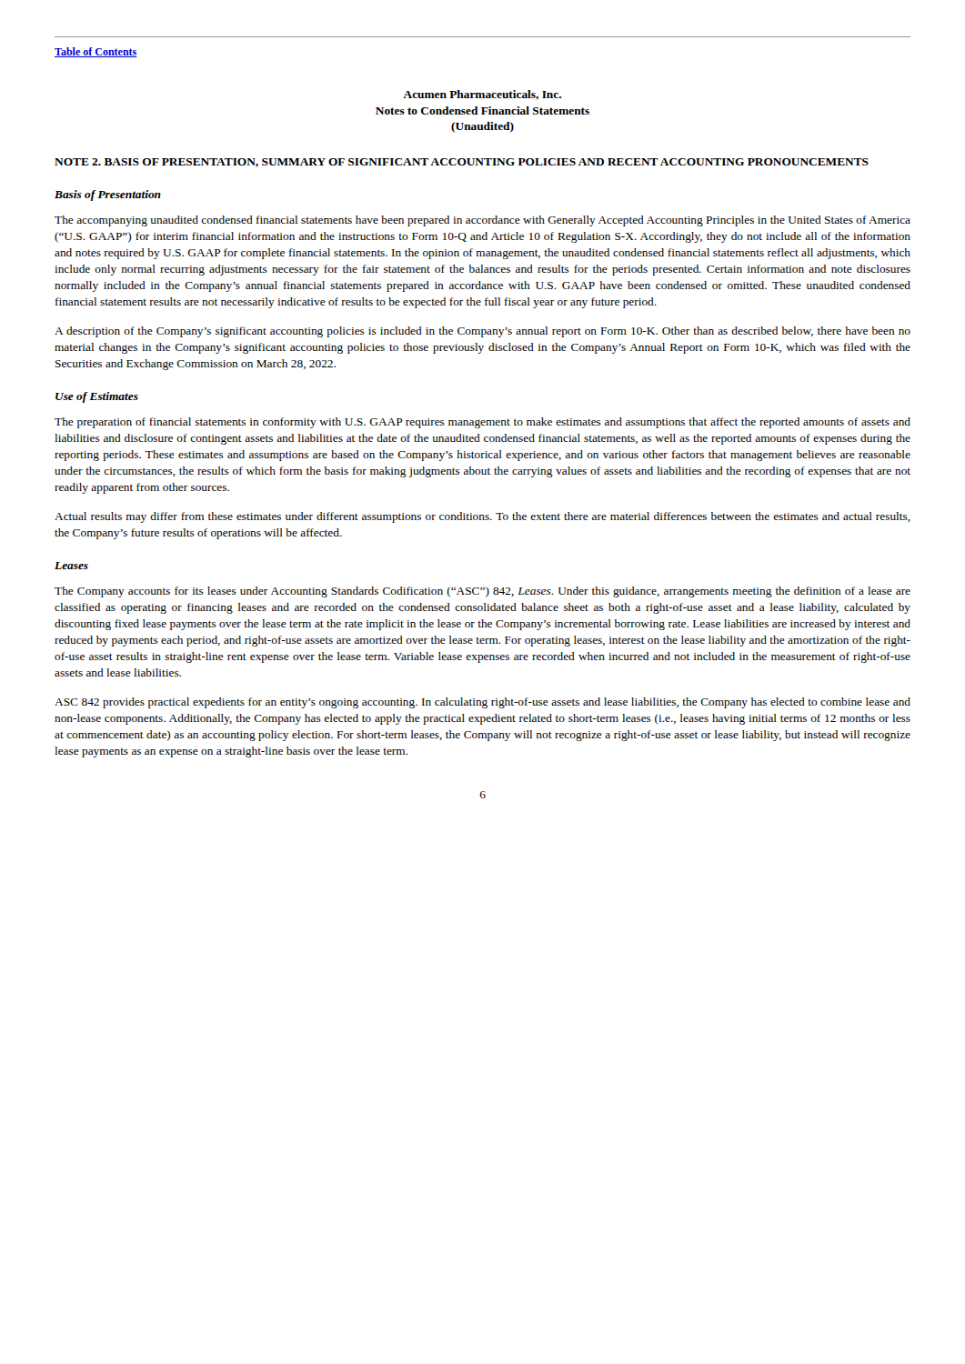Table of Contents
Acumen Pharmaceuticals, Inc.
Notes to Condensed Financial Statements
(Unaudited)
NOTE 2. BASIS OF PRESENTATION, SUMMARY OF SIGNIFICANT ACCOUNTING POLICIES AND RECENT ACCOUNTING PRONOUNCEMENTS
Basis of Presentation
The accompanying unaudited condensed financial statements have been prepared in accordance with Generally Accepted Accounting Principles in the United States of America (“U.S. GAAP”) for interim financial information and the instructions to Form 10-Q and Article 10 of Regulation S-X. Accordingly, they do not include all of the information and notes required by U.S. GAAP for complete financial statements. In the opinion of management, the unaudited condensed financial statements reflect all adjustments, which include only normal recurring adjustments necessary for the fair statement of the balances and results for the periods presented. Certain information and note disclosures normally included in the Company’s annual financial statements prepared in accordance with U.S. GAAP have been condensed or omitted. These unaudited condensed financial statement results are not necessarily indicative of results to be expected for the full fiscal year or any future period.
A description of the Company’s significant accounting policies is included in the Company’s annual report on Form 10-K. Other than as described below, there have been no material changes in the Company’s significant accounting policies to those previously disclosed in the Company’s Annual Report on Form 10-K, which was filed with the Securities and Exchange Commission on March 28, 2022.
Use of Estimates
The preparation of financial statements in conformity with U.S. GAAP requires management to make estimates and assumptions that affect the reported amounts of assets and liabilities and disclosure of contingent assets and liabilities at the date of the unaudited condensed financial statements, as well as the reported amounts of expenses during the reporting periods. These estimates and assumptions are based on the Company’s historical experience, and on various other factors that management believes are reasonable under the circumstances, the results of which form the basis for making judgments about the carrying values of assets and liabilities and the recording of expenses that are not readily apparent from other sources.
Actual results may differ from these estimates under different assumptions or conditions. To the extent there are material differences between the estimates and actual results, the Company’s future results of operations will be affected.
Leases
The Company accounts for its leases under Accounting Standards Codification (“ASC”) 842, Leases. Under this guidance, arrangements meeting the definition of a lease are classified as operating or financing leases and are recorded on the condensed consolidated balance sheet as both a right-of-use asset and a lease liability, calculated by discounting fixed lease payments over the lease term at the rate implicit in the lease or the Company’s incremental borrowing rate. Lease liabilities are increased by interest and reduced by payments each period, and right-of-use assets are amortized over the lease term. For operating leases, interest on the lease liability and the amortization of the right-of-use asset results in straight-line rent expense over the lease term. Variable lease expenses are recorded when incurred and not included in the measurement of right-of-use assets and lease liabilities.
ASC 842 provides practical expedients for an entity’s ongoing accounting. In calculating right-of-use assets and lease liabilities, the Company has elected to combine lease and non-lease components. Additionally, the Company has elected to apply the practical expedient related to short-term leases (i.e., leases having initial terms of 12 months or less at commencement date) as an accounting policy election. For short-term leases, the Company will not recognize a right-of-use asset or lease liability, but instead will recognize lease payments as an expense on a straight-line basis over the lease term.
6